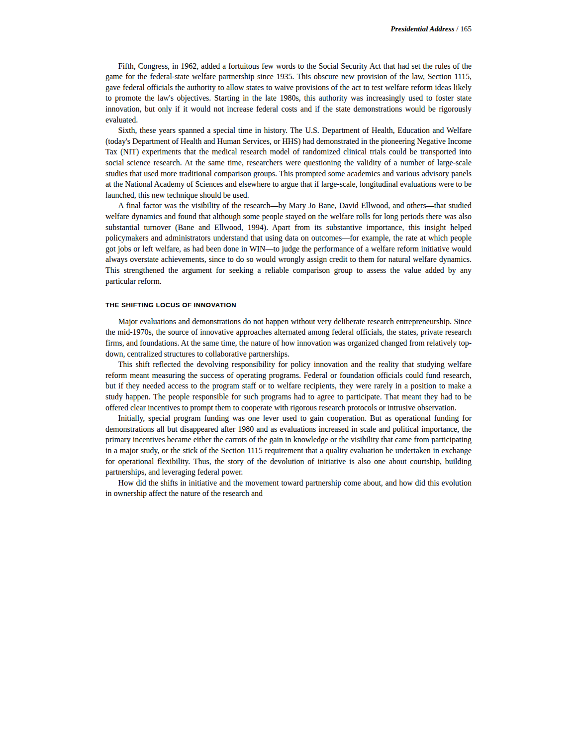Presidential Address / 165
Fifth, Congress, in 1962, added a fortuitous few words to the Social Security Act that had set the rules of the game for the federal-state welfare partnership since 1935. This obscure new provision of the law, Section 1115, gave federal officials the authority to allow states to waive provisions of the act to test welfare reform ideas likely to promote the law's objectives. Starting in the late 1980s, this authority was increasingly used to foster state innovation, but only if it would not increase federal costs and if the state demonstrations would be rigorously evaluated.
Sixth, these years spanned a special time in history. The U.S. Department of Health, Education and Welfare (today's Department of Health and Human Services, or HHS) had demonstrated in the pioneering Negative Income Tax (NIT) experiments that the medical research model of randomized clinical trials could be transported into social science research. At the same time, researchers were questioning the validity of a number of large-scale studies that used more traditional comparison groups. This prompted some academics and various advisory panels at the National Academy of Sciences and elsewhere to argue that if large-scale, longitudinal evaluations were to be launched, this new technique should be used.
A final factor was the visibility of the research—by Mary Jo Bane, David Ellwood, and others—that studied welfare dynamics and found that although some people stayed on the welfare rolls for long periods there was also substantial turnover (Bane and Ellwood, 1994). Apart from its substantive importance, this insight helped policymakers and administrators understand that using data on outcomes—for example, the rate at which people got jobs or left welfare, as had been done in WIN—to judge the performance of a welfare reform initiative would always overstate achievements, since to do so would wrongly assign credit to them for natural welfare dynamics. This strengthened the argument for seeking a reliable comparison group to assess the value added by any particular reform.
The Shifting Locus of Innovation
Major evaluations and demonstrations do not happen without very deliberate research entrepreneurship. Since the mid-1970s, the source of innovative approaches alternated among federal officials, the states, private research firms, and foundations. At the same time, the nature of how innovation was organized changed from relatively top-down, centralized structures to collaborative partnerships.
This shift reflected the devolving responsibility for policy innovation and the reality that studying welfare reform meant measuring the success of operating programs. Federal or foundation officials could fund research, but if they needed access to the program staff or to welfare recipients, they were rarely in a position to make a study happen. The people responsible for such programs had to agree to participate. That meant they had to be offered clear incentives to prompt them to cooperate with rigorous research protocols or intrusive observation.
Initially, special program funding was one lever used to gain cooperation. But as operational funding for demonstrations all but disappeared after 1980 and as evaluations increased in scale and political importance, the primary incentives became either the carrots of the gain in knowledge or the visibility that came from participating in a major study, or the stick of the Section 1115 requirement that a quality evaluation be undertaken in exchange for operational flexibility. Thus, the story of the devolution of initiative is also one about courtship, building partnerships, and leveraging federal power.
How did the shifts in initiative and the movement toward partnership come about, and how did this evolution in ownership affect the nature of the research and